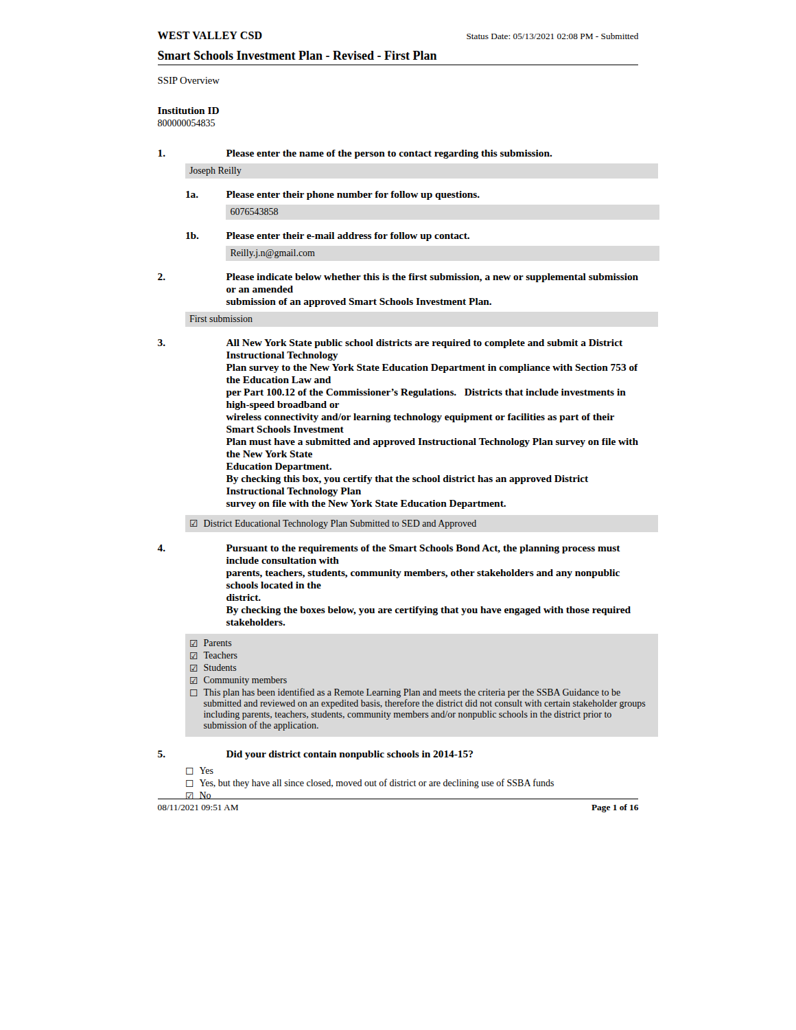WEST VALLEY CSD
Status Date: 05/13/2021 02:08 PM - Submitted
Smart Schools Investment Plan - Revised - First Plan
SSIP Overview
Institution ID
800000054835
1.
Please enter the name of the person to contact regarding this submission.
Joseph Reilly
1a.
Please enter their phone number for follow up questions.
6076543858
1b.
Please enter their e-mail address for follow up contact.
Reilly.j.n@gmail.com
2.
Please indicate below whether this is the first submission, a new or supplemental submission or an amended
submission of an approved Smart Schools Investment Plan.
First submission
3.
All New York State public school districts are required to complete and submit a District Instructional Technology
Plan survey to the New York State Education Department in compliance with Section 753 of the Education Law and
per Part 100.12 of the Commissioner’s Regulations. Districts that include investments in high-speed broadband or
wireless connectivity and/or learning technology equipment or facilities as part of their Smart Schools Investment
Plan must have a submitted and approved Instructional Technology Plan survey on file with the New York State
Education Department.
By checking this box, you certify that the school district has an approved District Instructional Technology Plan
survey on file with the New York State Education Department.
District Educational Technology Plan Submitted to SED and Approved
4.
Pursuant to the requirements of the Smart Schools Bond Act, the planning process must include consultation with
parents, teachers, students, community members, other stakeholders and any nonpublic schools located in the
district.
By checking the boxes below, you are certifying that you have engaged with those required stakeholders.
Parents
Teachers
Students
Community members
This plan has been identified as a Remote Learning Plan and meets the criteria per the SSBA Guidance to be submitted and reviewed on an expedited basis, therefore the district did not consult with certain stakeholder groups including parents, teachers, students, community members and/or nonpublic schools in the district prior to submission of the application.
5.
Did your district contain nonpublic schools in 2014-15?
Yes
Yes, but they have all since closed, moved out of district or are declining use of SSBA funds
No
08/11/2021 09:51 AM
Page 1 of 16